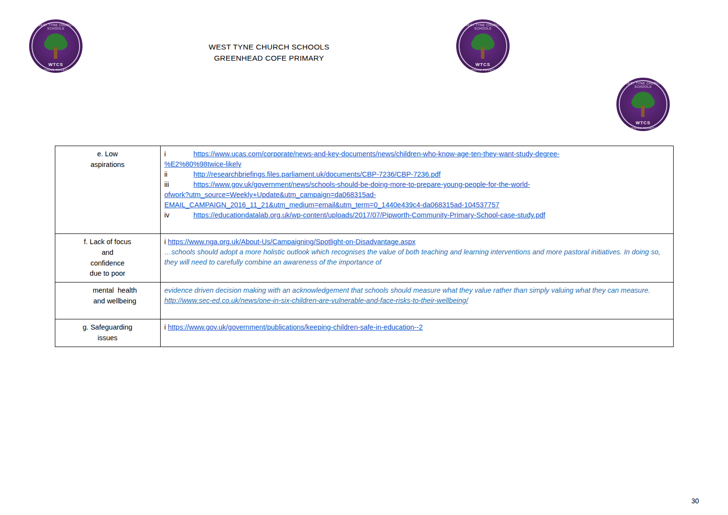WEST TYNE CHURCH SCHOOLS
WTCS
LEARNING TOGETHER
WEST TYNE CHURCH SCHOOLS
WTCS
LEARNING TOGETHER
WEST TYNE CHURCH SCHOOLS
WTCS
LEARNING TOGETHER
WEST TYNE CHURCH SCHOOLS
GREENHEAD COFE PRIMARY
| e. Low aspirations | i https://www.ucas.com/corporate/news-and-key-documents/news/children-who-know-age-ten-they-want-study-degree- %E2%80%98twice-likely ii http://researchbriefings.files.parliament.uk/documents/CBP-7236/CBP-7236.pdf iii https://www.gov.uk/government/news/schools-should-be-doing-more-to-prepare-young-people-for-the-world- ofwork?utm_source=Weekly+Update&utm_campaign=da068315ad- EMAIL_CAMPAIGN_2016_11_21&utm_medium=email&utm_term=0_1440e439c4-da068315ad-104537757 iv https://educationdatalab.org.uk/wp-content/uploads/2017/07/Pipworth-Community-Primary-School-case-study.pdf |
| f. Lack of focus and confidence due to poor | i https://www.nga.org.uk/About-Us/Campaigning/Spotlight-on-Disadvantage.aspx …schools should adopt a more holistic outlook which recognises the value of both teaching and learning interventions and more pastoral initiatives. In doing so, they will need to carefully combine an awareness of the importance of |
| mental health and wellbeing | evidence driven decision making with an acknowledgement that schools should measure what they value rather than simply valuing what they can measure. http://www.sec-ed.co.uk/news/one-in-six-children-are-vulnerable-and-face-risks-to-their-wellbeing/ |
| g. Safeguarding issues | i https://www.gov.uk/government/publications/keeping-children-safe-in-education--2 |
30